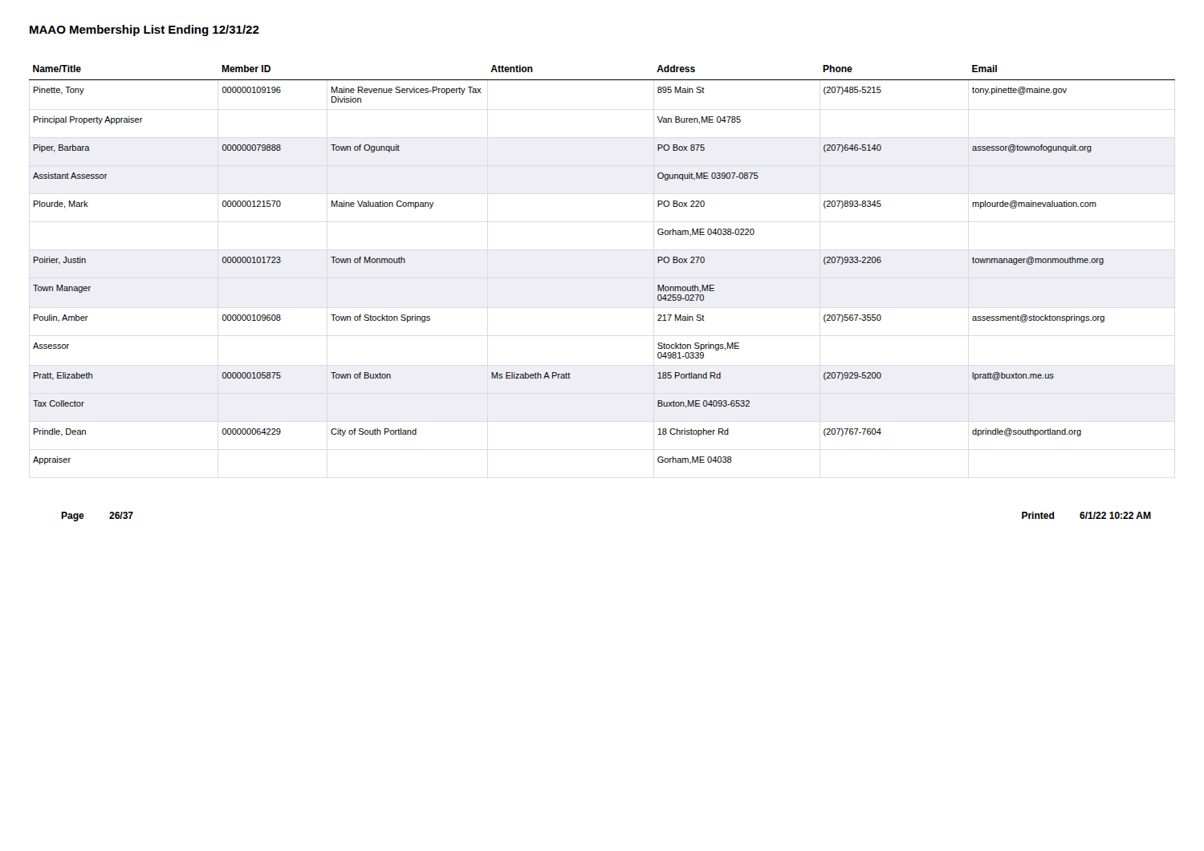MAAO Membership List Ending 12/31/22
| Name/Title | Member ID | | Attention | Address | Phone | Email | |
| --- | --- | --- | --- | --- | --- | --- | --- |
| Pinette, Tony | 000000109196 | Maine Revenue Services-Property Tax Division | | 895 Main St | (207)485-5215 | tony.pinette@maine.gov |
| Principal Property Appraiser | | | | Van Buren,ME 04785 | | |
| Piper, Barbara | 000000079888 | Town of Ogunquit | | PO Box 875 | (207)646-5140 | assessor@townofogunquit.org |
| Assistant Assessor | | | | Ogunquit,ME 03907-0875 | | |
| Plourde, Mark | 000000121570 | Maine Valuation Company | | PO Box 220 | (207)893-8345 | mplourde@mainevaluation.com |
| | | | | Gorham,ME 04038-0220 | | |
| Poirier, Justin | 000000101723 | Town of Monmouth | | PO Box 270 | (207)933-2206 | townmanager@monmouthme.org |
| Town Manager | | | | Monmouth,ME 04259-0270 | | |
| Poulin, Amber | 000000109608 | Town of Stockton Springs | | 217 Main St | (207)567-3550 | assessment@stocktonsprings.org |
| Assessor | | | | Stockton Springs,ME 04981-0339 | | |
| Pratt, Elizabeth | 000000105875 | Town of Buxton | Ms Elizabeth A Pratt | 185 Portland Rd | (207)929-5200 | lpratt@buxton.me.us |
| Tax Collector | | | | Buxton,ME 04093-6532 | | |
| Prindle, Dean | 000000064229 | City of South Portland | | 18 Christopher Rd | (207)767-7604 | dprindle@southportland.org |
| Appraiser | | | | Gorham,ME 04038 | | |
Page 26/37 Printed 6/1/22 10:22 AM